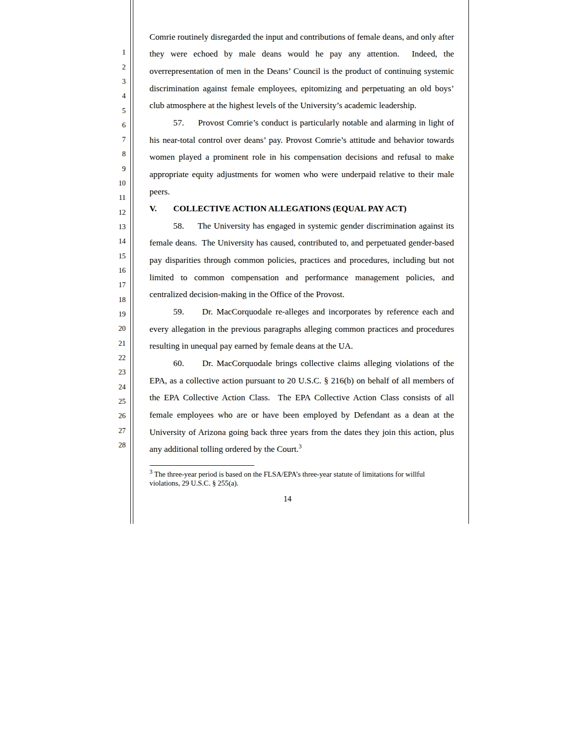1
2
3
4
5
6
7
8
9
10
11
12
13
14
15
16
17
18
19
20
21
22
23
24
25
26
27
28
Comrie routinely disregarded the input and contributions of female deans, and only after they were echoed by male deans would he pay any attention. Indeed, the overrepresentation of men in the Deans’ Council is the product of continuing systemic discrimination against female employees, epitomizing and perpetuating an old boys’ club atmosphere at the highest levels of the University’s academic leadership.
57. Provost Comrie’s conduct is particularly notable and alarming in light of his near-total control over deans’ pay. Provost Comrie’s attitude and behavior towards women played a prominent role in his compensation decisions and refusal to make appropriate equity adjustments for women who were underpaid relative to their male peers.
V. COLLECTIVE ACTION ALLEGATIONS (EQUAL PAY ACT)
58. The University has engaged in systemic gender discrimination against its female deans. The University has caused, contributed to, and perpetuated gender-based pay disparities through common policies, practices and procedures, including but not limited to common compensation and performance management policies, and centralized decision-making in the Office of the Provost.
59. Dr. MacCorquodale re-alleges and incorporates by reference each and every allegation in the previous paragraphs alleging common practices and procedures resulting in unequal pay earned by female deans at the UA.
60. Dr. MacCorquodale brings collective claims alleging violations of the EPA, as a collective action pursuant to 20 U.S.C. § 216(b) on behalf of all members of the EPA Collective Action Class. The EPA Collective Action Class consists of all female employees who are or have been employed by Defendant as a dean at the University of Arizona going back three years from the dates they join this action, plus any additional tolling ordered by the Court.3
3 The three-year period is based on the FLSA/EPA’s three-year statute of limitations for willful violations, 29 U.S.C. § 255(a).
14